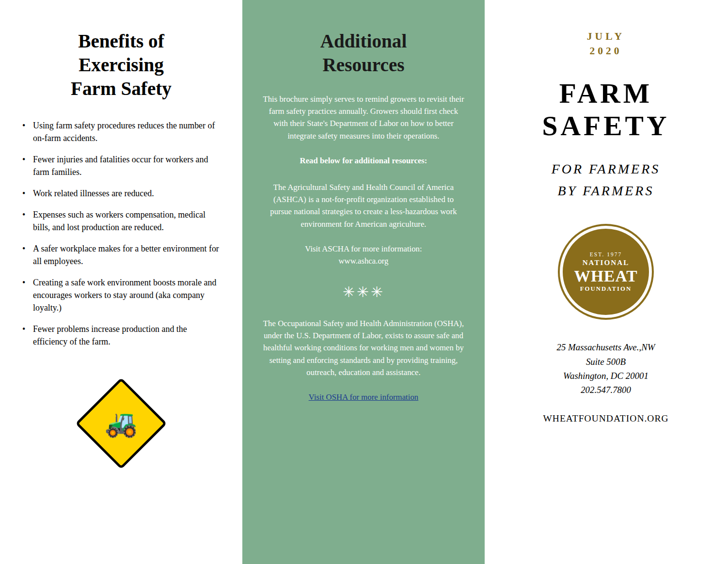Benefits of
Exercising
Farm Safety
Using farm safety procedures reduces the number of on-farm accidents.
Fewer injuries and fatalities occur for workers and farm families.
Work related illnesses are reduced.
Expenses such as workers compensation, medical bills, and lost production are reduced.
A safer workplace makes for a better environment for all employees.
Creating a safe work environment boosts morale and encourages workers to stay around (aka company loyalty.)
Fewer problems increase production and the efficiency of the farm.
🚜
Additional
Resources
This brochure simply serves to remind growers to revisit their farm safety practices annually. Growers should first check with their State's Department of Labor on how to better integrate safety measures into their operations.
Read below for additional resources:
The Agricultural Safety and Health Council of America (ASHCA) is a not-for-profit organization established to pursue national strategies to create a less-hazardous work environment for American agriculture.
Visit ASCHA for more information:
www.ashca.org
✳✳✳
The Occupational Safety and Health Administration (OSHA), under the U.S. Department of Labor, exists to assure safe and healthful working conditions for working men and women by setting and enforcing standards and by providing training, outreach, education and assistance.
Visit OSHA for more information
JULY
2020
FARM
SAFETY
FOR FARMERS
BY FARMERS
EST. 1977 NATIONAL WHEAT FOUNDATION
25 Massachusetts Ave.,NW
Suite 500B
Washington, DC 20001
202.547.7800
WHEATFOUNDATION.ORG